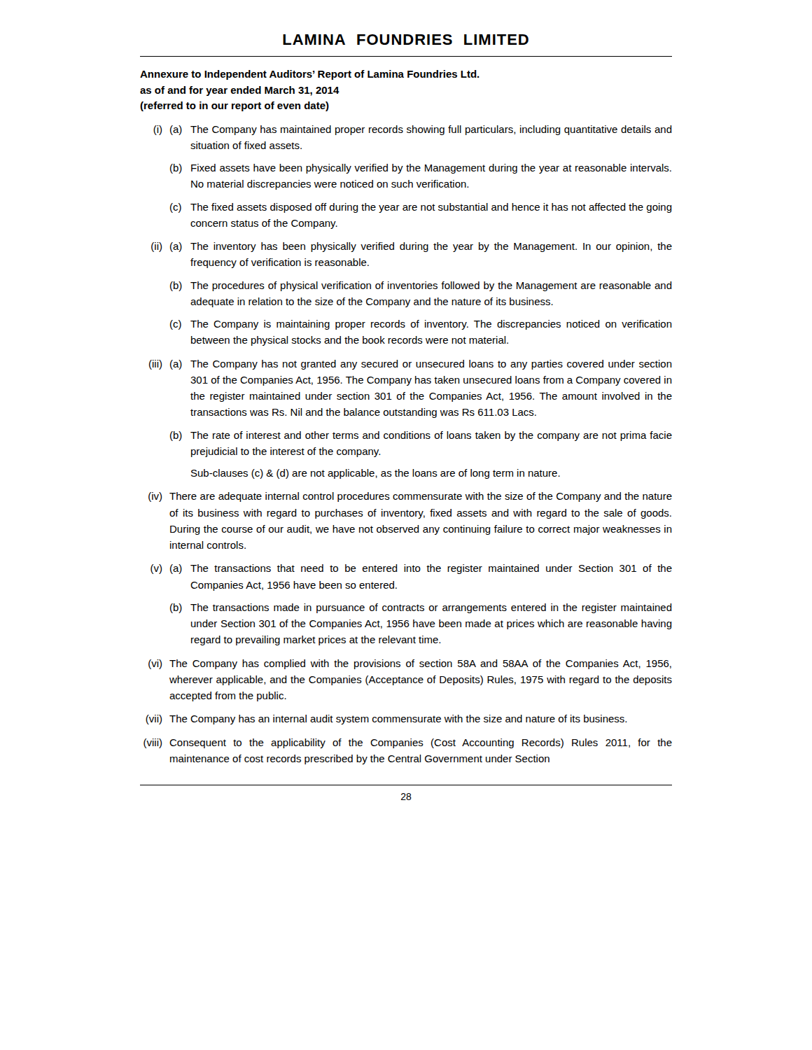LAMINA FOUNDRIES LIMITED
Annexure to Independent Auditors’ Report of Lamina Foundries Ltd. as of and for year ended March 31, 2014 (referred to in our report of even date)
(i)
(a)
The Company has maintained proper records showing full particulars, including quantitative details and situation of fixed assets.
(b)
Fixed assets have been physically verified by the Management during the year at reasonable intervals. No material discrepancies were noticed on such verification.
(c)
The fixed assets disposed off during the year are not substantial and hence it has not affected the going concern status of the Company.
(ii)
(a)
The inventory has been physically verified during the year by the Management. In our opinion, the frequency of verification is reasonable.
(b)
The procedures of physical verification of inventories followed by the Management are reasonable and adequate in relation to the size of the Company and the nature of its business.
(c)
The Company is maintaining proper records of inventory. The discrepancies noticed on verification between the physical stocks and the book records were not material.
(iii)
(a)
The Company has not granted any secured or unsecured loans to any parties covered under section 301 of the Companies Act, 1956. The Company has taken unsecured loans from a Company covered in the register maintained under section 301 of the Companies Act, 1956. The amount involved in the transactions was Rs. Nil and the balance outstanding was Rs 611.03 Lacs.
(b)
The rate of interest and other terms and conditions of loans taken by the company are not prima facie prejudicial to the interest of the company.
Sub-clauses (c) & (d) are not applicable, as the loans are of long term in nature.
(iv)
There are adequate internal control procedures commensurate with the size of the Company and the nature of its business with regard to purchases of inventory, fixed assets and with regard to the sale of goods. During the course of our audit, we have not observed any continuing failure to correct major weaknesses in internal controls.
(v)
(a)
The transactions that need to be entered into the register maintained under Section 301 of the Companies Act, 1956 have been so entered.
(b)
The transactions made in pursuance of contracts or arrangements entered in the register maintained under Section 301 of the Companies Act, 1956 have been made at prices which are reasonable having regard to prevailing market prices at the relevant time.
(vi)
The Company has complied with the provisions of section 58A and 58AA of the Companies Act, 1956, wherever applicable, and the Companies (Acceptance of Deposits) Rules, 1975 with regard to the deposits accepted from the public.
(vii)
The Company has an internal audit system commensurate with the size and nature of its business.
(viii)
Consequent to the applicability of the Companies (Cost Accounting Records) Rules 2011, for the maintenance of cost records prescribed by the Central Government under Section
28